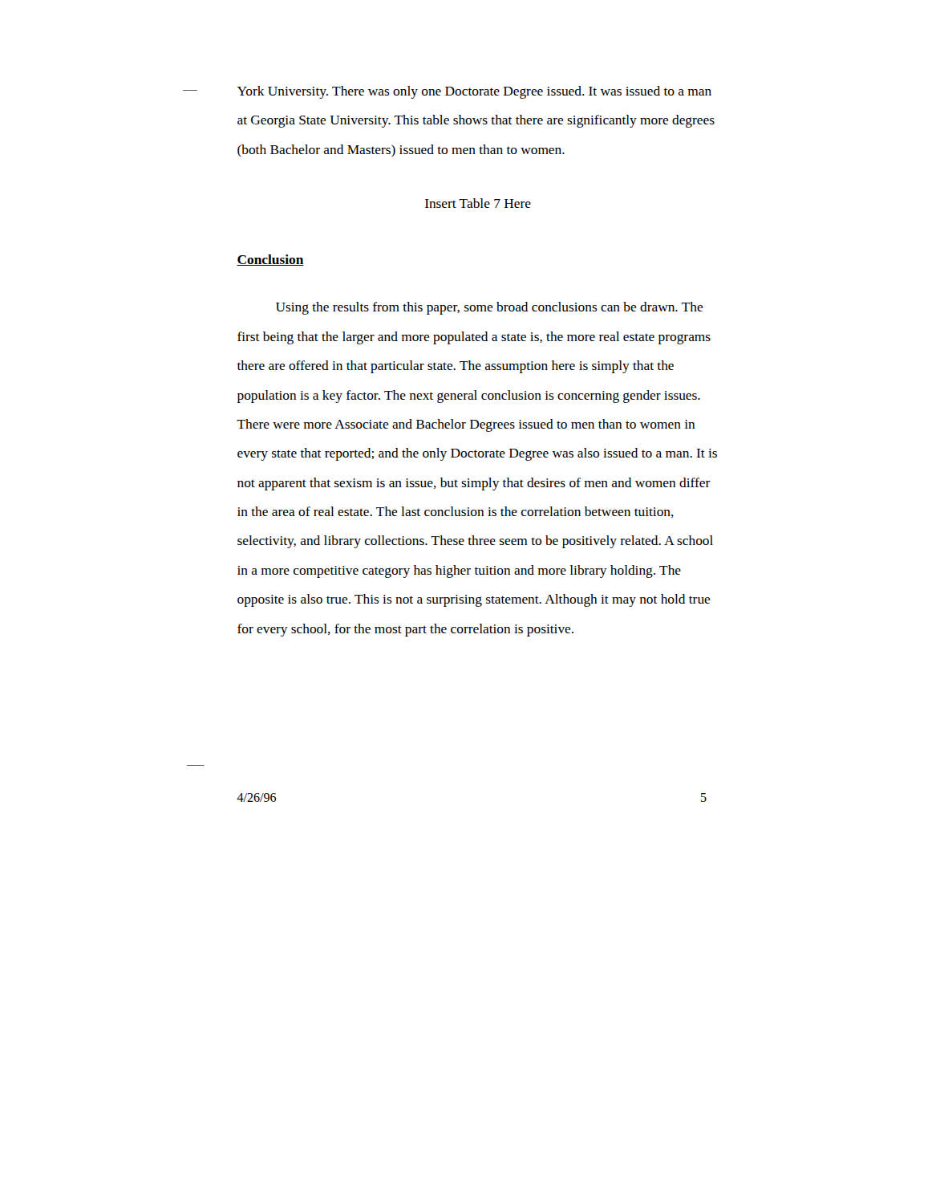—
York University. There was only one Doctorate Degree issued. It was issued to a man at Georgia State University. This table shows that there are significantly more degrees (both Bachelor and Masters) issued to men than to women.
Insert Table 7 Here
Conclusion
Using the results from this paper, some broad conclusions can be drawn. The first being that the larger and more populated a state is, the more real estate programs there are offered in that particular state. The assumption here is simply that the population is a key factor. The next general conclusion is concerning gender issues. There were more Associate and Bachelor Degrees issued to men than to women in every state that reported; and the only Doctorate Degree was also issued to a man. It is not apparent that sexism is an issue, but simply that desires of men and women differ in the area of real estate. The last conclusion is the correlation between tuition, selectivity, and library collections. These three seem to be positively related. A school in a more competitive category has higher tuition and more library holding. The opposite is also true. This is not a surprising statement. Although it may not hold true for every school, for the most part the correlation is positive.
—
4/26/96 5